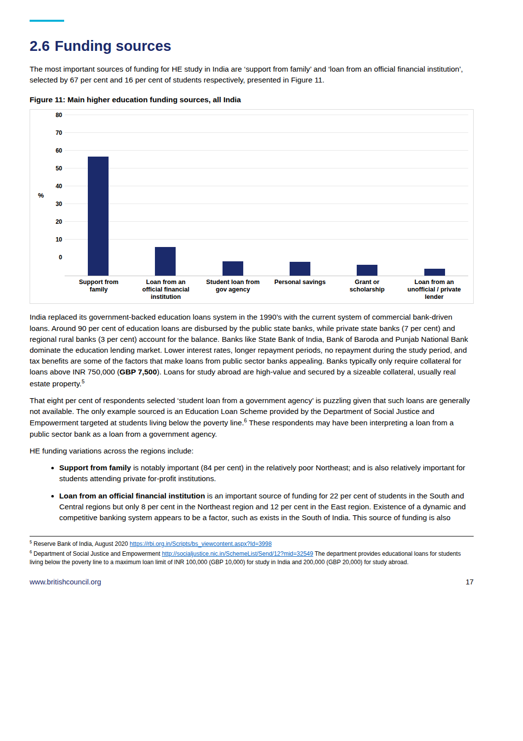2.6 Funding sources
The most important sources of funding for HE study in India are ‘support from family’ and ‘loan from an official financial institution’, selected by 67 per cent and 16 per cent of students respectively, presented in Figure 11.
Figure 11: Main higher education funding sources, all India
| % | 80 70 60 50 40 30 20 10 0 | |
| | | Support from family Loan from an official financial institution Student loan from gov agency Personal savings Grant or scholarship Loan from an unofficial / private lender |
India replaced its government-backed education loans system in the 1990’s with the current system of commercial bank-driven loans. Around 90 per cent of education loans are disbursed by the public state banks, while private state banks (7 per cent) and regional rural banks (3 per cent) account for the balance. Banks like State Bank of India, Bank of Baroda and Punjab National Bank dominate the education lending market. Lower interest rates, longer repayment periods, no repayment during the study period, and tax benefits are some of the factors that make loans from public sector banks appealing. Banks typically only require collateral for loans above INR 750,000 (GBP 7,500). Loans for study abroad are high-value and secured by a sizeable collateral, usually real estate property.5
That eight per cent of respondents selected ‘student loan from a government agency’ is puzzling given that such loans are generally not available. The only example sourced is an Education Loan Scheme provided by the Department of Social Justice and Empowerment targeted at students living below the poverty line.6 These respondents may have been interpreting a loan from a public sector bank as a loan from a government agency.
HE funding variations across the regions include:
Support from family is notably important (84 per cent) in the relatively poor Northeast; and is also relatively important for students attending private for-profit institutions.
Loan from an official financial institution is an important source of funding for 22 per cent of students in the South and Central regions but only 8 per cent in the Northeast region and 12 per cent in the East region. Existence of a dynamic and competitive banking system appears to be a factor, such as exists in the South of India. This source of funding is also
5 Reserve Bank of India, August 2020 https://rbi.org.in/Scripts/bs_viewcontent.aspx?Id=3998
6 Department of Social Justice and Empowerment http://socialjustice.nic.in/SchemeList/Send/12?mid=32549 The department provides educational loans for students living below the poverty line to a maximum loan limit of INR 100,000 (GBP 10,000) for study in India and 200,000 (GBP 20,000) for study abroad.
www.britishcouncil.org 17